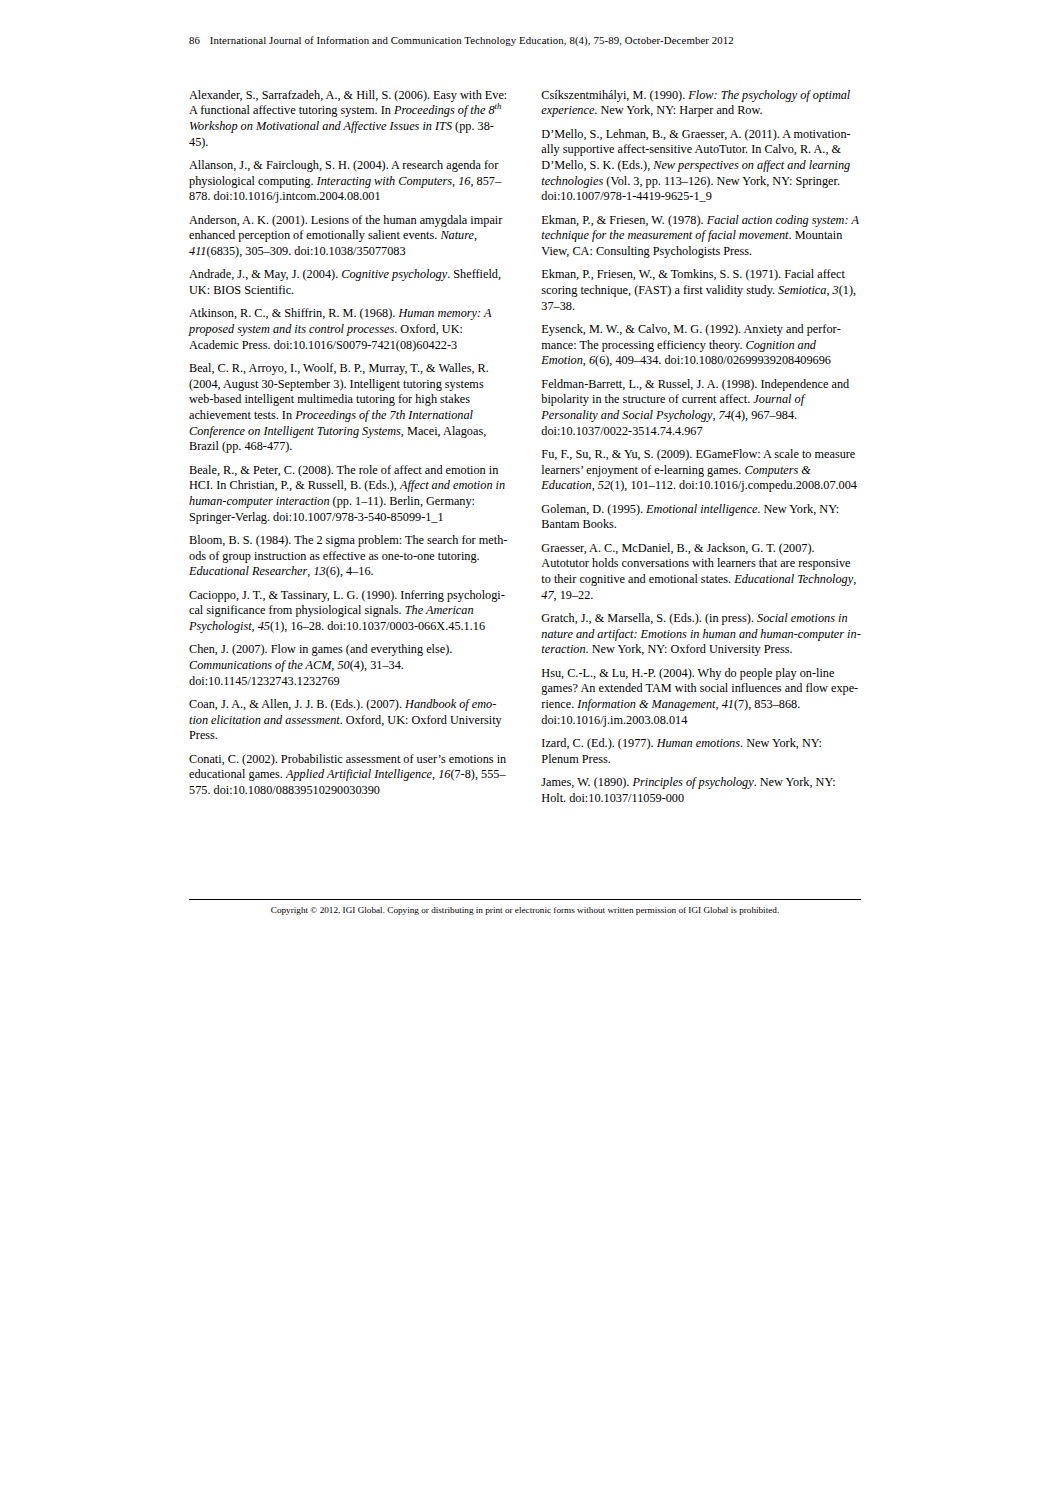86 International Journal of Information and Communication Technology Education, 8(4), 75-89, October-December 2012
Alexander, S., Sarrafzadeh, A., & Hill, S. (2006). Easy with Eve: A functional affective tutoring system. In Proceedings of the 8th Workshop on Motivational and Affective Issues in ITS (pp. 38-45).
Allanson, J., & Fairclough, S. H. (2004). A research agenda for physiological computing. Interacting with Computers, 16, 857–878. doi:10.1016/j.intcom.2004.08.001
Anderson, A. K. (2001). Lesions of the human amygdala impair enhanced perception of emotionally salient events. Nature, 411(6835), 305–309. doi:10.1038/35077083
Andrade, J., & May, J. (2004). Cognitive psychology. Sheffield, UK: BIOS Scientific.
Atkinson, R. C., & Shiffrin, R. M. (1968). Human memory: A proposed system and its control processes. Oxford, UK: Academic Press. doi:10.1016/S0079-7421(08)60422-3
Beal, C. R., Arroyo, I., Woolf, B. P., Murray, T., & Walles, R. (2004, August 30-September 3). Intelligent tutoring systems web-based intelligent multimedia tutoring for high stakes achievement tests. In Proceedings of the 7th International Conference on Intelligent Tutoring Systems, Macei, Alagoas, Brazil (pp. 468-477).
Beale, R., & Peter, C. (2008). The role of affect and emotion in HCI. In Christian, P., & Russell, B. (Eds.), Affect and emotion in human-computer interaction (pp. 1–11). Berlin, Germany: Springer-Verlag. doi:10.1007/978-3-540-85099-1_1
Bloom, B. S. (1984). The 2 sigma problem: The search for methods of group instruction as effective as one-to-one tutoring. Educational Researcher, 13(6), 4–16.
Cacioppo, J. T., & Tassinary, L. G. (1990). Inferring psychological significance from physiological signals. The American Psychologist, 45(1), 16–28. doi:10.1037/0003-066X.45.1.16
Chen, J. (2007). Flow in games (and everything else). Communications of the ACM, 50(4), 31–34. doi:10.1145/1232743.1232769
Coan, J. A., & Allen, J. J. B. (Eds.). (2007). Handbook of emotion elicitation and assessment. Oxford, UK: Oxford University Press.
Conati, C. (2002). Probabilistic assessment of user’s emotions in educational games. Applied Artificial Intelligence, 16(7-8), 555–575. doi:10.1080/08839510290030390
Csíkszentmihályi, M. (1990). Flow: The psychology of optimal experience. New York, NY: Harper and Row.
D’Mello, S., Lehman, B., & Graesser, A. (2011). A motivationally supportive affect-sensitive AutoTutor. In Calvo, R. A., & D’Mello, S. K. (Eds.), New perspectives on affect and learning technologies (Vol. 3, pp. 113–126). New York, NY: Springer. doi:10.1007/978-1-4419-9625-1_9
Ekman, P., & Friesen, W. (1978). Facial action coding system: A technique for the measurement of facial movement. Mountain View, CA: Consulting Psychologists Press.
Ekman, P., Friesen, W., & Tomkins, S. S. (1971). Facial affect scoring technique, (FAST) a first validity study. Semiotica, 3(1), 37–38.
Eysenck, M. W., & Calvo, M. G. (1992). Anxiety and performance: The processing efficiency theory. Cognition and Emotion, 6(6), 409–434. doi:10.1080/02699939208409696
Feldman-Barrett, L., & Russel, J. A. (1998). Independence and bipolarity in the structure of current affect. Journal of Personality and Social Psychology, 74(4), 967–984. doi:10.1037/0022-3514.74.4.967
Fu, F., Su, R., & Yu, S. (2009). EGameFlow: A scale to measure learners’ enjoyment of e-learning games. Computers & Education, 52(1), 101–112. doi:10.1016/j.compedu.2008.07.004
Goleman, D. (1995). Emotional intelligence. New York, NY: Bantam Books.
Graesser, A. C., McDaniel, B., & Jackson, G. T. (2007). Autotutor holds conversations with learners that are responsive to their cognitive and emotional states. Educational Technology, 47, 19–22.
Gratch, J., & Marsella, S. (Eds.). (in press). Social emotions in nature and artifact: Emotions in human and human-computer interaction. New York, NY: Oxford University Press.
Hsu, C.-L., & Lu, H.-P. (2004). Why do people play on-line games? An extended TAM with social influences and flow experience. Information & Management, 41(7), 853–868. doi:10.1016/j.im.2003.08.014
Izard, C. (Ed.). (1977). Human emotions. New York, NY: Plenum Press.
James, W. (1890). Principles of psychology. New York, NY: Holt. doi:10.1037/11059-000
Copyright © 2012, IGI Global. Copying or distributing in print or electronic forms without written permission of IGI Global is prohibited.